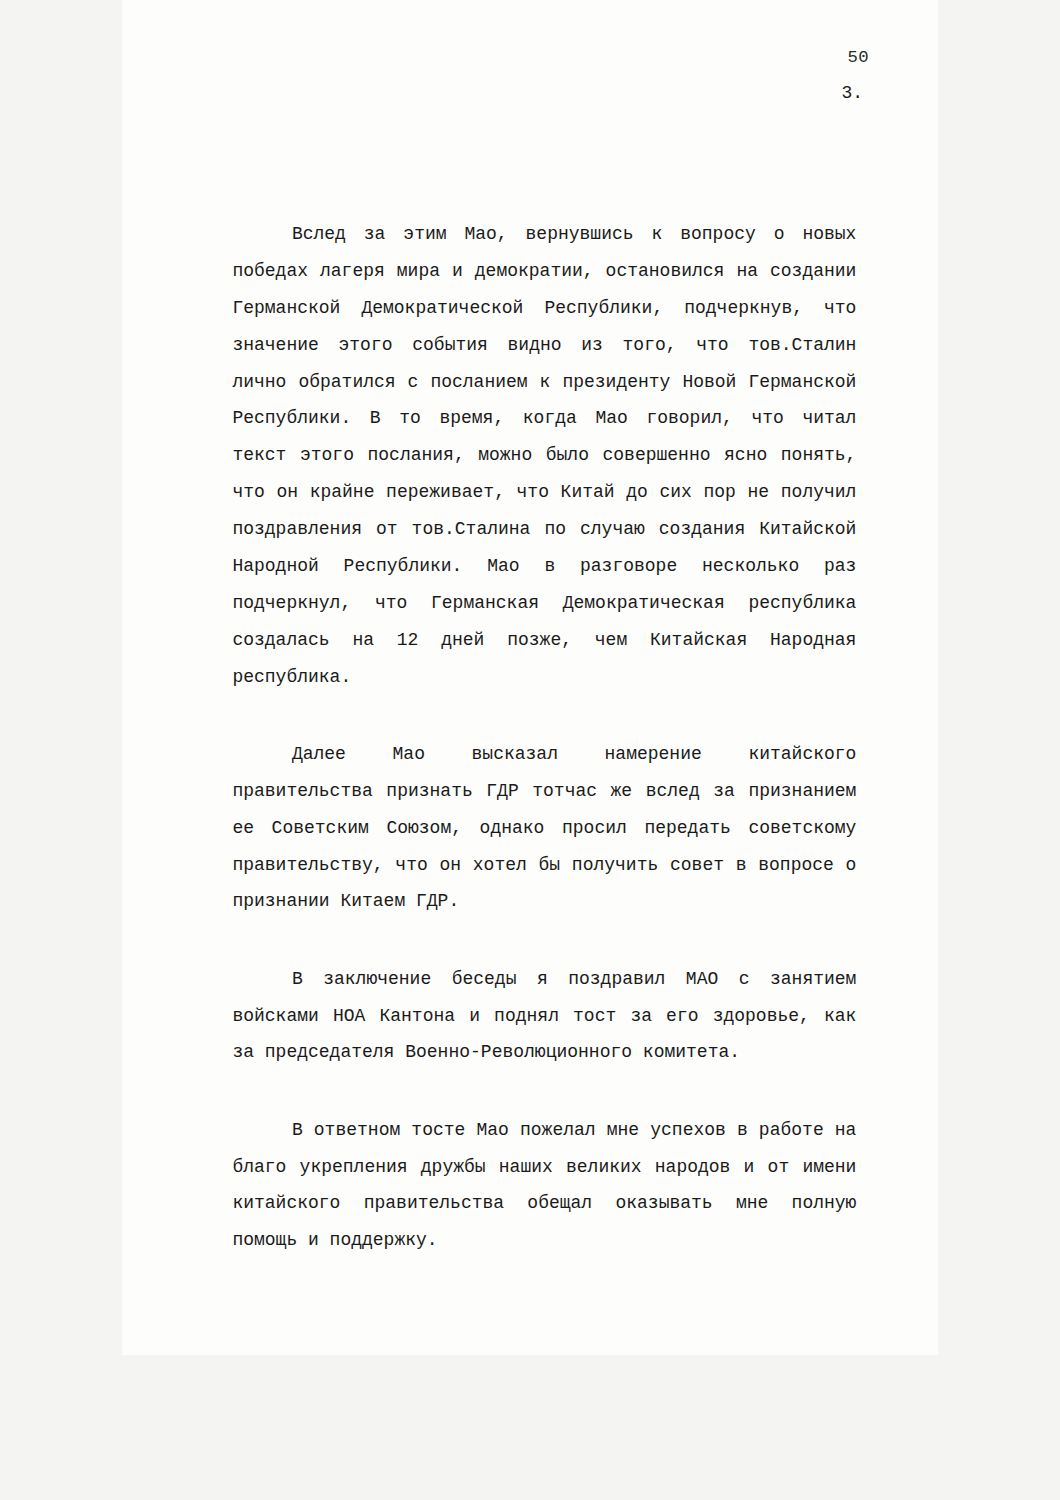50
3.
Вслед за этим Мао, вернувшись к вопросу о новых победах лагеря мира и демократии, остановился на создании Германской Демократической Республики, подчеркнув, что значение этого события видно из того, что тов.Сталин лично обратился с посланием к президенту Новой Германской Республики. В то время, когда Мао говорил, что читал текст этого послания, можно было совершенно ясно понять, что он крайне переживает, что Китай до сих пор не получил поздравления от тов.Сталина по случаю создания Китайской Народной Республики. Мао в разговоре несколько раз подчеркнул, что Германская Демократическая республика создалась на 12 дней позже, чем Китайская Народная республика.
Далее Мао высказал намерение китайского правительства признать ГДР тотчас же вслед за признанием ее Советским Союзом, однако просил передать советскому правительству, что он хотел бы получить совет в вопросе о признании Китаем ГДР.
В заключение беседы я поздравил МАО с занятием войсками НОА Кантона и поднял тост за его здоровье, как за председателя Военно-Революционного комитета.
В ответном тосте Мао пожелал мне успехов в работе на благо укрепления дружбы наших великих народов и от имени китайского правительства обещал оказывать мне полную помощь и поддержку.